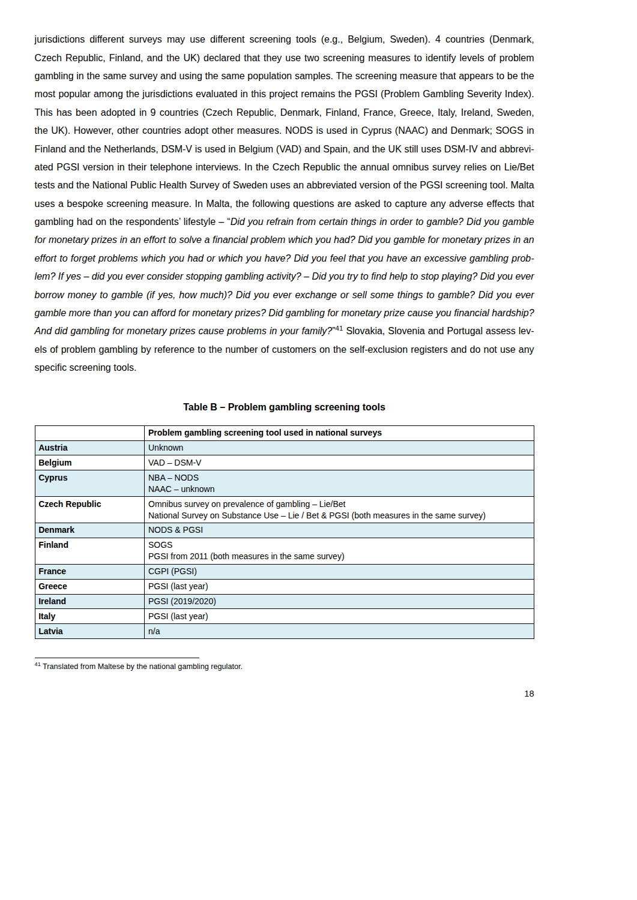jurisdictions different surveys may use different screening tools (e.g., Belgium, Sweden). 4 countries (Denmark, Czech Republic, Finland, and the UK) declared that they use two screening measures to identify levels of problem gambling in the same survey and using the same population samples. The screening measure that appears to be the most popular among the jurisdictions evaluated in this project remains the PGSI (Problem Gambling Severity Index). This has been adopted in 9 countries (Czech Republic, Denmark, Finland, France, Greece, Italy, Ireland, Sweden, the UK). However, other countries adopt other measures. NODS is used in Cyprus (NAAC) and Denmark; SOGS in Finland and the Netherlands, DSM-V is used in Belgium (VAD) and Spain, and the UK still uses DSM-IV and abbreviated PGSI version in their telephone interviews. In the Czech Republic the annual omnibus survey relies on Lie/Bet tests and the National Public Health Survey of Sweden uses an abbreviated version of the PGSI screening tool. Malta uses a bespoke screening measure. In Malta, the following questions are asked to capture any adverse effects that gambling had on the respondents’ lifestyle – “Did you refrain from certain things in order to gamble? Did you gamble for monetary prizes in an effort to solve a financial problem which you had? Did you gamble for monetary prizes in an effort to forget problems which you had or which you have? Did you feel that you have an excessive gambling problem? If yes – did you ever consider stopping gambling activity? – Did you try to find help to stop playing? Did you ever borrow money to gamble (if yes, how much)? Did you ever exchange or sell some things to gamble? Did you ever gamble more than you can afford for monetary prizes? Did gambling for monetary prize cause you financial hardship? And did gambling for monetary prizes cause problems in your family?”41 Slovakia, Slovenia and Portugal assess levels of problem gambling by reference to the number of customers on the self-exclusion registers and do not use any specific screening tools.
Table B – Problem gambling screening tools
| | Problem gambling screening tool used in national surveys |
| Austria | Unknown |
| Belgium | VAD – DSM-V |
| Cyprus | NBA – NODS NAAC – unknown |
| Czech Republic | Omnibus survey on prevalence of gambling – Lie/Bet National Survey on Substance Use – Lie / Bet & PGSI (both measures in the same survey) |
| Denmark | NODS & PGSI |
| Finland | SOGS PGSI from 2011 (both measures in the same survey) |
| France | CGPI (PGSI) |
| Greece | PGSI (last year) |
| Ireland | PGSI (2019/2020) |
| Italy | PGSI (last year) |
| Latvia | n/a |
41 Translated from Maltese by the national gambling regulator.
18